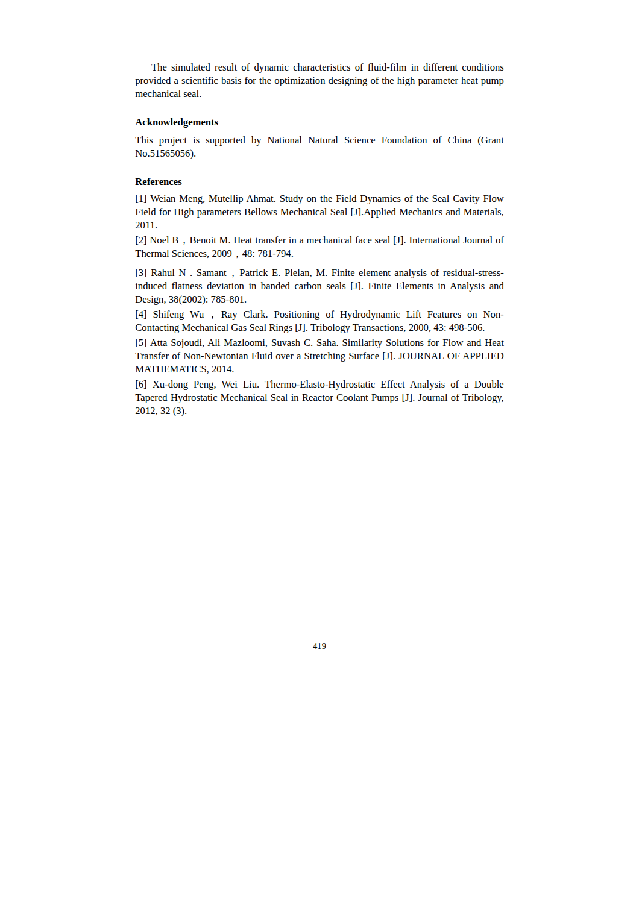The simulated result of dynamic characteristics of fluid-film in different conditions provided a scientific basis for the optimization designing of the high parameter heat pump mechanical seal.
Acknowledgements
This project is supported by National Natural Science Foundation of China (Grant No.51565056).
References
[1] Weian Meng, Mutellip Ahmat. Study on the Field Dynamics of the Seal Cavity Flow Field for High parameters Bellows Mechanical Seal [J].Applied Mechanics and Materials, 2011.
[2] Noel B，Benoit M. Heat transfer in a mechanical face seal [J]. International Journal of Thermal Sciences, 2009，48: 781-794.
[3] Rahul N . Samant，Patrick E. Plelan, M. Finite element analysis of residual-stress-induced flatness deviation in banded carbon seals [J]. Finite Elements in Analysis and Design, 38(2002): 785-801.
[4] Shifeng Wu，Ray Clark. Positioning of Hydrodynamic Lift Features on Non-Contacting Mechanical Gas Seal Rings [J]. Tribology Transactions, 2000, 43: 498-506.
[5] Atta Sojoudi, Ali Mazloomi, Suvash C. Saha. Similarity Solutions for Flow and Heat Transfer of Non-Newtonian Fluid over a Stretching Surface [J]. JOURNAL OF APPLIED MATHEMATICS, 2014.
[6] Xu-dong Peng, Wei Liu. Thermo-Elasto-Hydrostatic Effect Analysis of a Double Tapered Hydrostatic Mechanical Seal in Reactor Coolant Pumps [J]. Journal of Tribology, 2012, 32 (3).
419